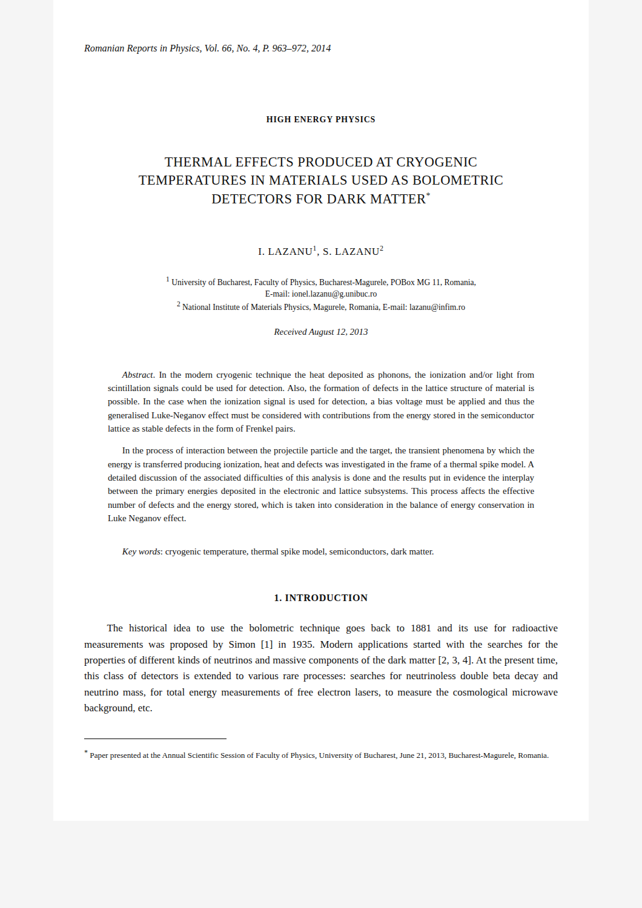Romanian Reports in Physics, Vol. 66, No. 4, P. 963–972, 2014
HIGH ENERGY PHYSICS
THERMAL EFFECTS PRODUCED AT CRYOGENIC
TEMPERATURES IN MATERIALS USED AS BOLOMETRIC
DETECTORS FOR DARK MATTER*
I. LAZANU1, S. LAZANU2
1 University of Bucharest, Faculty of Physics, Bucharest-Magurele, POBox MG 11, Romania,
E-mail: ionel.lazanu@g.unibuc.ro
2 National Institute of Materials Physics, Magurele, Romania, E-mail: lazanu@infim.ro
Received August 12, 2013
Abstract. In the modern cryogenic technique the heat deposited as phonons, the ionization and/or light from scintillation signals could be used for detection. Also, the formation of defects in the lattice structure of material is possible. In the case when the ionization signal is used for detection, a bias voltage must be applied and thus the generalised Luke-Neganov effect must be considered with contributions from the energy stored in the semiconductor lattice as stable defects in the form of Frenkel pairs.
In the process of interaction between the projectile particle and the target, the transient phenomena by which the energy is transferred producing ionization, heat and defects was investigated in the frame of a thermal spike model. A detailed discussion of the associated difficulties of this analysis is done and the results put in evidence the interplay between the primary energies deposited in the electronic and lattice subsystems. This process affects the effective number of defects and the energy stored, which is taken into consideration in the balance of energy conservation in Luke Neganov effect.
Key words: cryogenic temperature, thermal spike model, semiconductors, dark matter.
1. INTRODUCTION
The historical idea to use the bolometric technique goes back to 1881 and its use for radioactive measurements was proposed by Simon [1] in 1935. Modern applications started with the searches for the properties of different kinds of neutrinos and massive components of the dark matter [2, 3, 4]. At the present time, this class of detectors is extended to various rare processes: searches for neutrinoless double beta decay and neutrino mass, for total energy measurements of free electron lasers, to measure the cosmological microwave background, etc.
* Paper presented at the Annual Scientific Session of Faculty of Physics, University of Bucharest, June 21, 2013, Bucharest-Magurele, Romania.